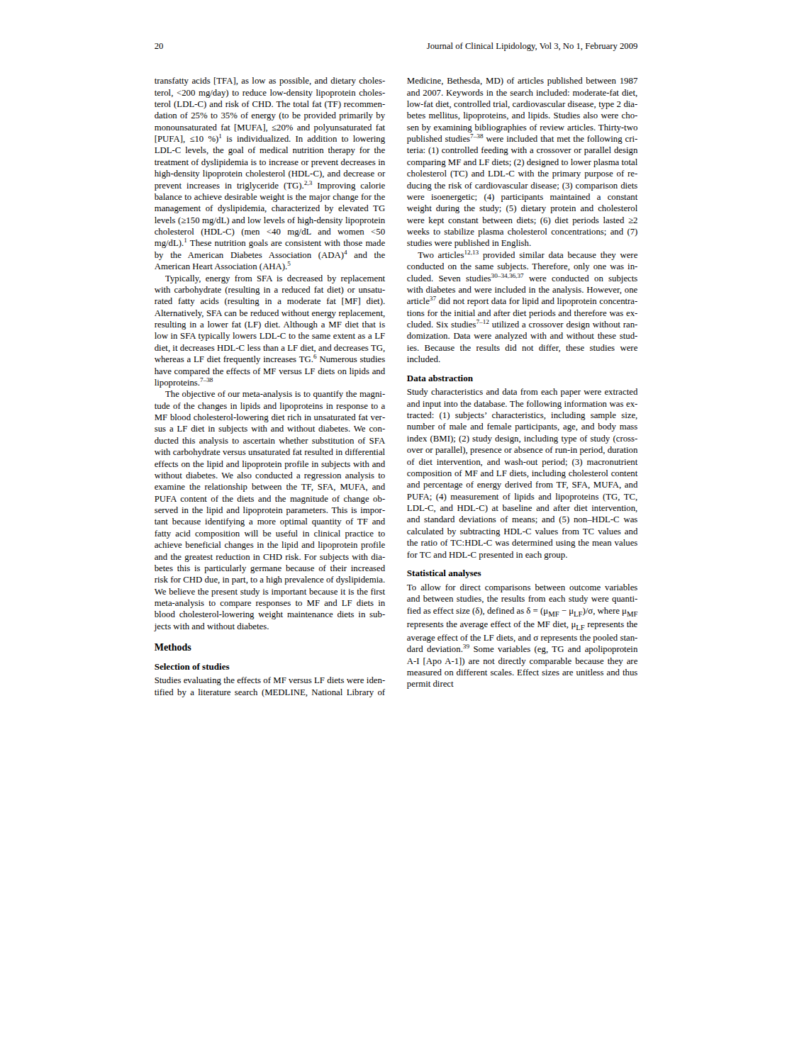20 Journal of Clinical Lipidology, Vol 3, No 1, February 2009
transfatty acids [TFA], as low as possible, and dietary cholesterol, <200 mg/day) to reduce low-density lipoprotein cholesterol (LDL-C) and risk of CHD. The total fat (TF) recommendation of 25% to 35% of energy (to be provided primarily by monounsaturated fat [MUFA], ≤20% and polyunsaturated fat [PUFA], ≤10 %)1 is individualized. In addition to lowering LDL-C levels, the goal of medical nutrition therapy for the treatment of dyslipidemia is to increase or prevent decreases in high-density lipoprotein cholesterol (HDL-C), and decrease or prevent increases in triglyceride (TG).2,3 Improving calorie balance to achieve desirable weight is the major change for the management of dyslipidemia, characterized by elevated TG levels (≥150 mg/dL) and low levels of high-density lipoprotein cholesterol (HDL-C) (men <40 mg/dL and women <50 mg/dL).1 These nutrition goals are consistent with those made by the American Diabetes Association (ADA)4 and the American Heart Association (AHA).5
Typically, energy from SFA is decreased by replacement with carbohydrate (resulting in a reduced fat diet) or unsaturated fatty acids (resulting in a moderate fat [MF] diet). Alternatively, SFA can be reduced without energy replacement, resulting in a lower fat (LF) diet. Although a MF diet that is low in SFA typically lowers LDL-C to the same extent as a LF diet, it decreases HDL-C less than a LF diet, and decreases TG, whereas a LF diet frequently increases TG.6 Numerous studies have compared the effects of MF versus LF diets on lipids and lipoproteins.7–38
The objective of our meta-analysis is to quantify the magnitude of the changes in lipids and lipoproteins in response to a MF blood cholesterol-lowering diet rich in unsaturated fat versus a LF diet in subjects with and without diabetes. We conducted this analysis to ascertain whether substitution of SFA with carbohydrate versus unsaturated fat resulted in differential effects on the lipid and lipoprotein profile in subjects with and without diabetes. We also conducted a regression analysis to examine the relationship between the TF, SFA, MUFA, and PUFA content of the diets and the magnitude of change observed in the lipid and lipoprotein parameters. This is important because identifying a more optimal quantity of TF and fatty acid composition will be useful in clinical practice to achieve beneficial changes in the lipid and lipoprotein profile and the greatest reduction in CHD risk. For subjects with diabetes this is particularly germane because of their increased risk for CHD due, in part, to a high prevalence of dyslipidemia. We believe the present study is important because it is the first meta-analysis to compare responses to MF and LF diets in blood cholesterol-lowering weight maintenance diets in subjects with and without diabetes.
Methods
Selection of studies
Studies evaluating the effects of MF versus LF diets were identified by a literature search (MEDLINE, National Library of Medicine, Bethesda, MD) of articles published between 1987 and 2007. Keywords in the search included: moderate-fat diet, low-fat diet, controlled trial, cardiovascular disease, type 2 diabetes mellitus, lipoproteins, and lipids. Studies also were chosen by examining bibliographies of review articles. Thirty-two published studies7–38 were included that met the following criteria: (1) controlled feeding with a crossover or parallel design comparing MF and LF diets; (2) designed to lower plasma total cholesterol (TC) and LDL-C with the primary purpose of reducing the risk of cardiovascular disease; (3) comparison diets were isoenergetic; (4) participants maintained a constant weight during the study; (5) dietary protein and cholesterol were kept constant between diets; (6) diet periods lasted ≥2 weeks to stabilize plasma cholesterol concentrations; and (7) studies were published in English.
Two articles12,13 provided similar data because they were conducted on the same subjects. Therefore, only one was included. Seven studies30–34,36,37 were conducted on subjects with diabetes and were included in the analysis. However, one article37 did not report data for lipid and lipoprotein concentrations for the initial and after diet periods and therefore was excluded. Six studies7–12 utilized a crossover design without randomization. Data were analyzed with and without these studies. Because the results did not differ, these studies were included.
Data abstraction
Study characteristics and data from each paper were extracted and input into the database. The following information was extracted: (1) subjects’ characteristics, including sample size, number of male and female participants, age, and body mass index (BMI); (2) study design, including type of study (crossover or parallel), presence or absence of run-in period, duration of diet intervention, and wash-out period; (3) macronutrient composition of MF and LF diets, including cholesterol content and percentage of energy derived from TF, SFA, MUFA, and PUFA; (4) measurement of lipids and lipoproteins (TG, TC, LDL-C, and HDL-C) at baseline and after diet intervention, and standard deviations of means; and (5) non–HDL-C was calculated by subtracting HDL-C values from TC values and the ratio of TC:HDL-C was determined using the mean values for TC and HDL-C presented in each group.
Statistical analyses
To allow for direct comparisons between outcome variables and between studies, the results from each study were quantified as effect size (δ), defined as δ = (μMF − μLF)/σ, where μMF represents the average effect of the MF diet, μLF represents the average effect of the LF diets, and σ represents the pooled standard deviation.39 Some variables (eg, TG and apolipoprotein A-I [Apo A-1]) are not directly comparable because they are measured on different scales. Effect sizes are unitless and thus permit direct